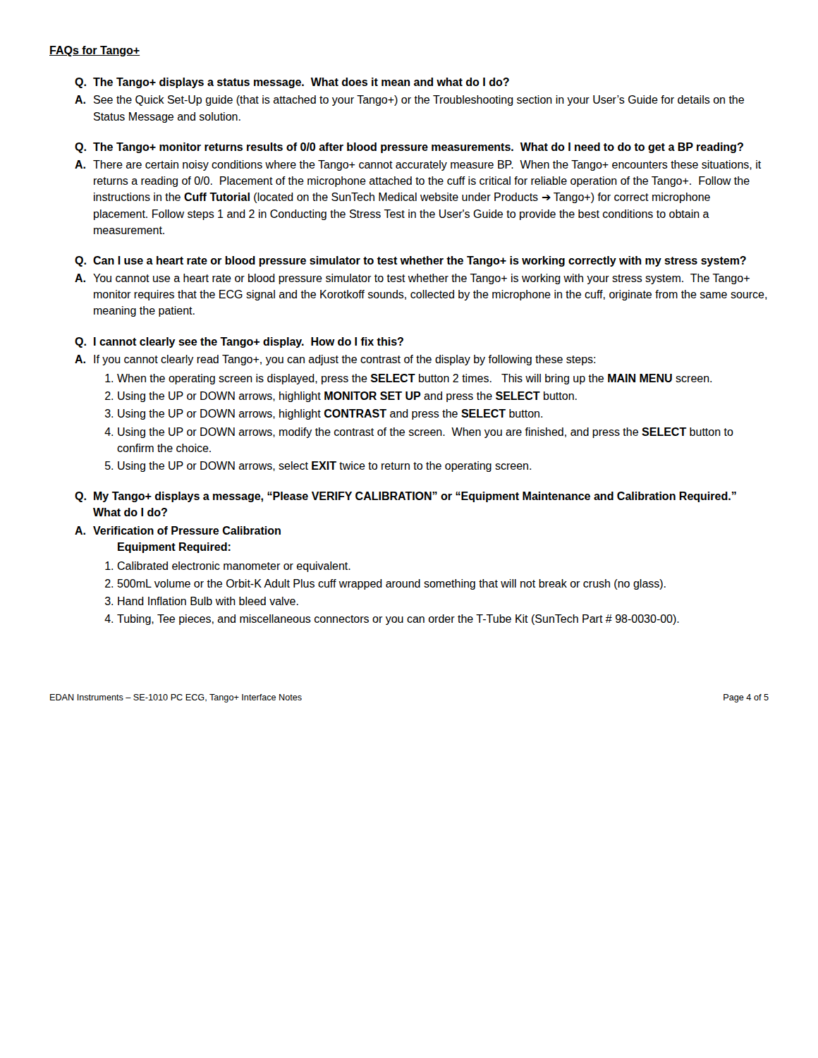FAQs for Tango+
Q.
The Tango+ displays a status message. What does it mean and what do I do?
A.
See the Quick Set-Up guide (that is attached to your Tango+) or the Troubleshooting section in your User’s Guide for details on the Status Message and solution.
Q.
The Tango+ monitor returns results of 0/0 after blood pressure measurements. What do I need to do to get a BP reading?
A.
There are certain noisy conditions where the Tango+ cannot accurately measure BP. When the Tango+ encounters these situations, it returns a reading of 0/0. Placement of the microphone attached to the cuff is critical for reliable operation of the Tango+. Follow the instructions in the Cuff Tutorial (located on the SunTech Medical website under Products ➔ Tango+) for correct microphone placement. Follow steps 1 and 2 in Conducting the Stress Test in the User's Guide to provide the best conditions to obtain a measurement.
Q.
Can I use a heart rate or blood pressure simulator to test whether the Tango+ is working correctly with my stress system?
A.
You cannot use a heart rate or blood pressure simulator to test whether the Tango+ is working with your stress system. The Tango+ monitor requires that the ECG signal and the Korotkoff sounds, collected by the microphone in the cuff, originate from the same source, meaning the patient.
Q.
I cannot clearly see the Tango+ display. How do I fix this?
A.
If you cannot clearly read Tango+, you can adjust the contrast of the display by following these steps:
When the operating screen is displayed, press the SELECT button 2 times. This will bring up the MAIN MENU screen.
Using the UP or DOWN arrows, highlight MONITOR SET UP and press the SELECT button.
Using the UP or DOWN arrows, highlight CONTRAST and press the SELECT button.
Using the UP or DOWN arrows, modify the contrast of the screen. When you are finished, and press the SELECT button to confirm the choice.
Using the UP or DOWN arrows, select EXIT twice to return to the operating screen.
Q.
My Tango+ displays a message, “Please VERIFY CALIBRATION” or “Equipment Maintenance and Calibration Required.” What do I do?
A.
Verification of Pressure Calibration
Equipment Required:
Calibrated electronic manometer or equivalent.
500mL volume or the Orbit-K Adult Plus cuff wrapped around something that will not break or crush (no glass).
Hand Inflation Bulb with bleed valve.
Tubing, Tee pieces, and miscellaneous connectors or you can order the T-Tube Kit (SunTech Part # 98-0030-00).
EDAN Instruments – SE-1010 PC ECG, Tango+ Interface Notes
Page 4 of 5